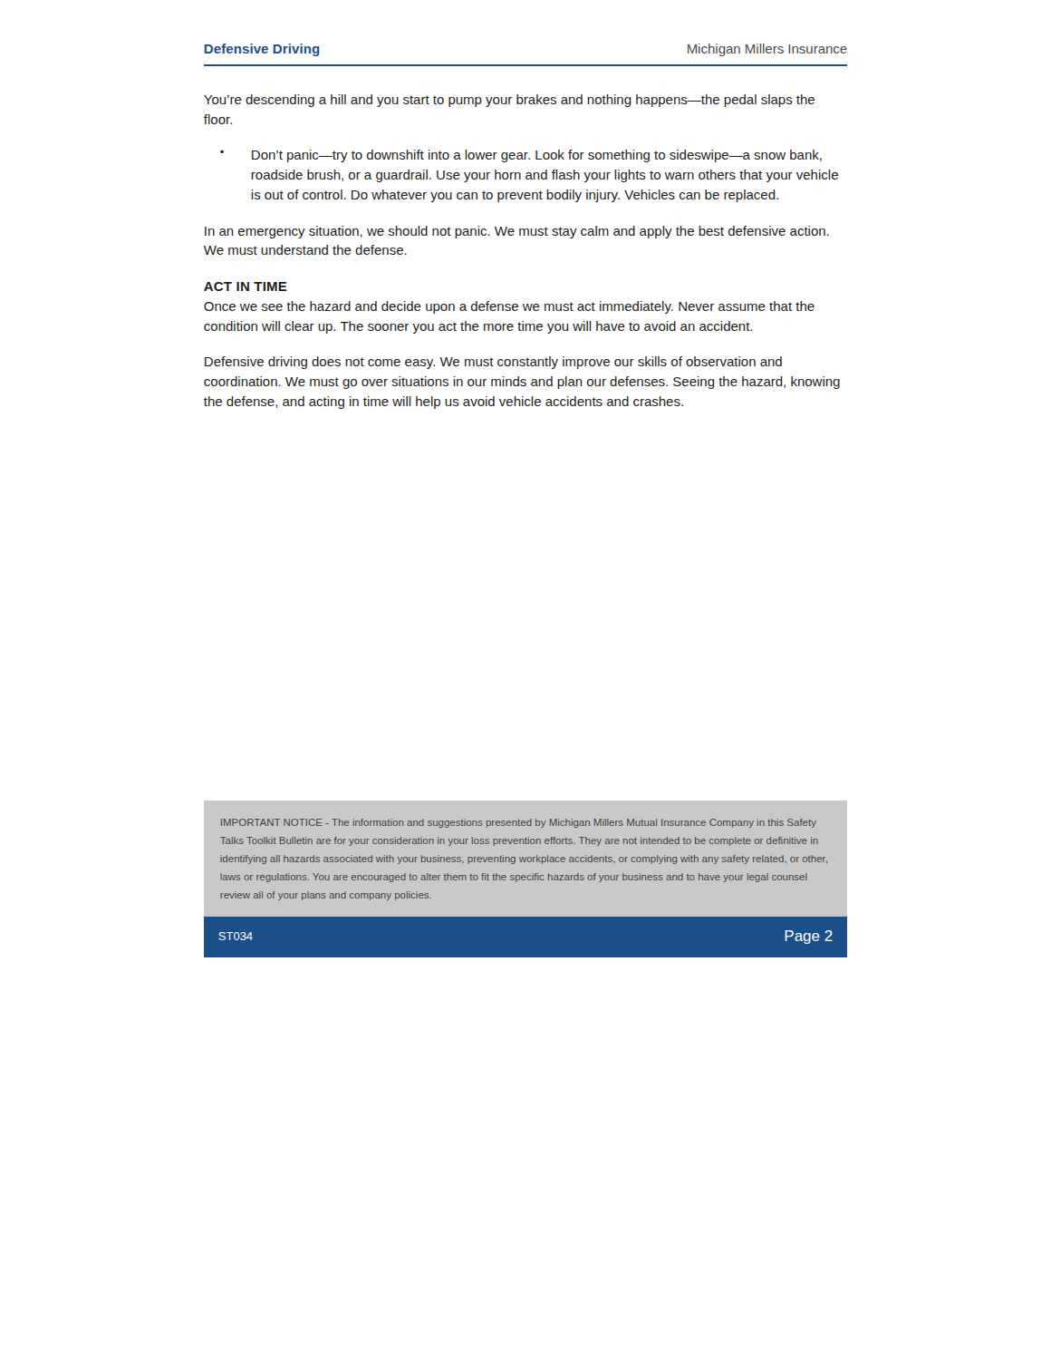Defensive Driving
Michigan Millers Insurance
You’re descending a hill and you start to pump your brakes and nothing happens—the pedal slaps the floor.
Don’t panic—try to downshift into a lower gear. Look for something to sideswipe—a snow bank, roadside brush, or a guardrail. Use your horn and flash your lights to warn others that your vehicle is out of control. Do whatever you can to prevent bodily injury. Vehicles can be replaced.
In an emergency situation, we should not panic. We must stay calm and apply the best defensive action. We must understand the defense.
ACT IN TIME
Once we see the hazard and decide upon a defense we must act immediately. Never assume that the condition will clear up. The sooner you act the more time you will have to avoid an accident.
Defensive driving does not come easy. We must constantly improve our skills of observation and coordination. We must go over situations in our minds and plan our defenses. Seeing the hazard, knowing the defense, and acting in time will help us avoid vehicle accidents and crashes.
IMPORTANT NOTICE - The information and suggestions presented by Michigan Millers Mutual Insurance Company in this Safety Talks Toolkit Bulletin are for your consideration in your loss prevention efforts. They are not intended to be complete or definitive in identifying all hazards associated with your business, preventing workplace accidents, or complying with any safety related, or other, laws or regulations. You are encouraged to alter them to fit the specific hazards of your business and to have your legal counsel review all of your plans and company policies.
ST034
Page 2